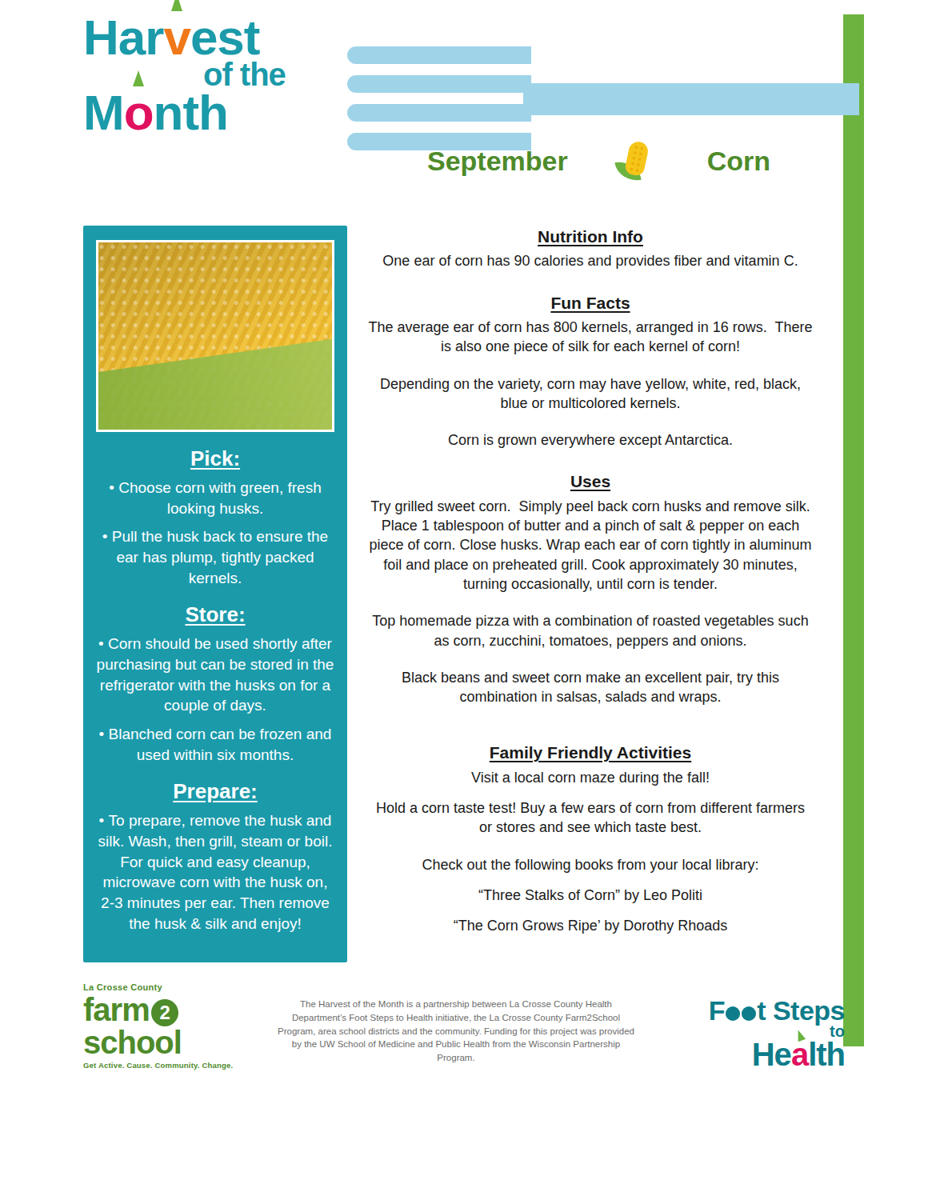Harvest of the Month
September Corn
Pick:
Choose corn with green, fresh looking husks.
Pull the husk back to ensure the ear has plump, tightly packed kernels.
Store:
Corn should be used shortly after purchasing but can be stored in the refrigerator with the husks on for a couple of days.
Blanched corn can be frozen and used within six months.
Prepare:
To prepare, remove the husk and silk. Wash, then grill, steam or boil. For quick and easy cleanup, microwave corn with the husk on, 2-3 minutes per ear. Then remove the husk & silk and enjoy!
Nutrition Info
One ear of corn has 90 calories and provides fiber and vitamin C.
Fun Facts
The average ear of corn has 800 kernels, arranged in 16 rows. There is also one piece of silk for each kernel of corn!
Depending on the variety, corn may have yellow, white, red, black, blue or multicolored kernels.
Corn is grown everywhere except Antarctica.
Uses
Try grilled sweet corn. Simply peel back corn husks and remove silk. Place 1 tablespoon of butter and a pinch of salt & pepper on each piece of corn. Close husks. Wrap each ear of corn tightly in aluminum foil and place on preheated grill. Cook approximately 30 minutes, turning occasionally, until corn is tender.
Top homemade pizza with a combination of roasted vegetables such as corn, zucchini, tomatoes, peppers and onions.
Black beans and sweet corn make an excellent pair, try this combination in salsas, salads and wraps.
Family Friendly Activities
Visit a local corn maze during the fall!
Hold a corn taste test! Buy a few ears of corn from different farmers or stores and see which taste best.
Check out the following books from your local library:
“Three Stalks of Corn” by Leo Politi
“The Corn Grows Ripe’ by Dorothy Rhoads
La Crosse County
farm2school
Get Active. Cause. Community. Change.
The Harvest of the Month is a partnership between La Crosse County Health Department’s Foot Steps to Health initiative, the La Crosse County Farm2School Program, area school districts and the community. Funding for this project was provided by the UW School of Medicine and Public Health from the Wisconsin Partnership Program.
F t Steps
to
Health